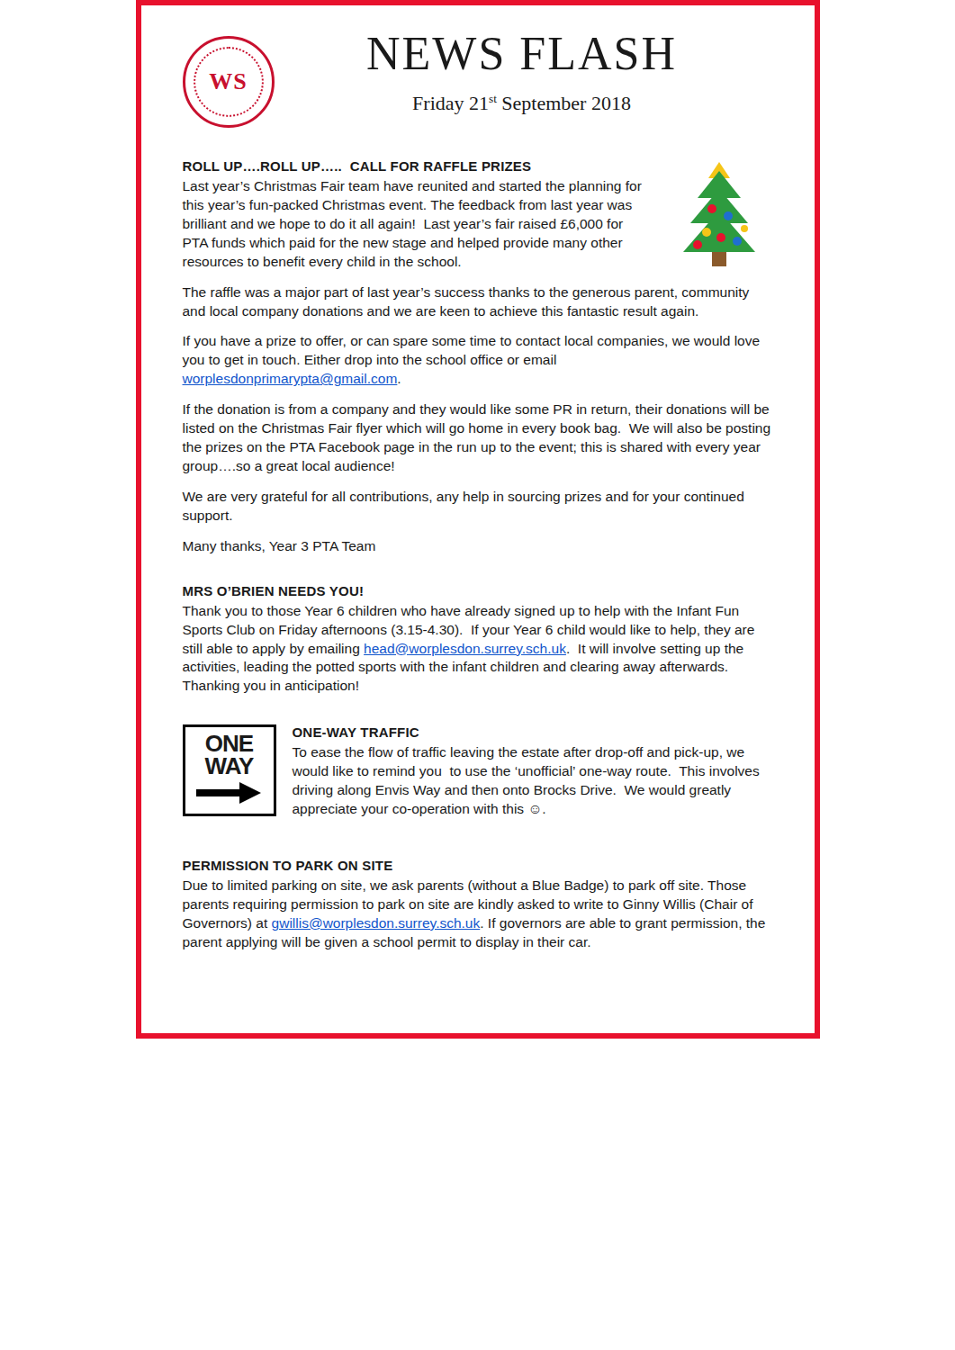NEWS FLASH
Friday 21st September 2018
ROLL UP….ROLL UP….. CALL FOR RAFFLE PRIZES
Last year’s Christmas Fair team have reunited and started the planning for this year’s fun-packed Christmas event. The feedback from last year was brilliant and we hope to do it all again! Last year’s fair raised £6,000 for PTA funds which paid for the new stage and helped provide many other resources to benefit every child in the school.
The raffle was a major part of last year’s success thanks to the generous parent, community and local company donations and we are keen to achieve this fantastic result again.
If you have a prize to offer, or can spare some time to contact local companies, we would love you to get in touch. Either drop into the school office or email worplesdonprimarypta@gmail.com.
If the donation is from a company and they would like some PR in return, their donations will be listed on the Christmas Fair flyer which will go home in every book bag. We will also be posting the prizes on the PTA Facebook page in the run up to the event; this is shared with every year group….so a great local audience!
We are very grateful for all contributions, any help in sourcing prizes and for your continued support.
Many thanks, Year 3 PTA Team
MRS O’BRIEN NEEDS YOU!
Thank you to those Year 6 children who have already signed up to help with the Infant Fun Sports Club on Friday afternoons (3.15-4.30). If your Year 6 child would like to help, they are still able to apply by emailing head@worplesdon.surrey.sch.uk. It will involve setting up the activities, leading the potted sports with the infant children and clearing away afterwards. Thanking you in anticipation!
ONE
WAY
ONE-WAY TRAFFIC
To ease the flow of traffic leaving the estate after drop-off and pick-up, we would like to remind you to use the ‘unofficial’ one-way route. This involves driving along Envis Way and then onto Brocks Drive. We would greatly appreciate your co-operation with this ☺.
PERMISSION TO PARK ON SITE
Due to limited parking on site, we ask parents (without a Blue Badge) to park off site. Those parents requiring permission to park on site are kindly asked to write to Ginny Willis (Chair of Governors) at gwillis@worplesdon.surrey.sch.uk. If governors are able to grant permission, the parent applying will be given a school permit to display in their car.